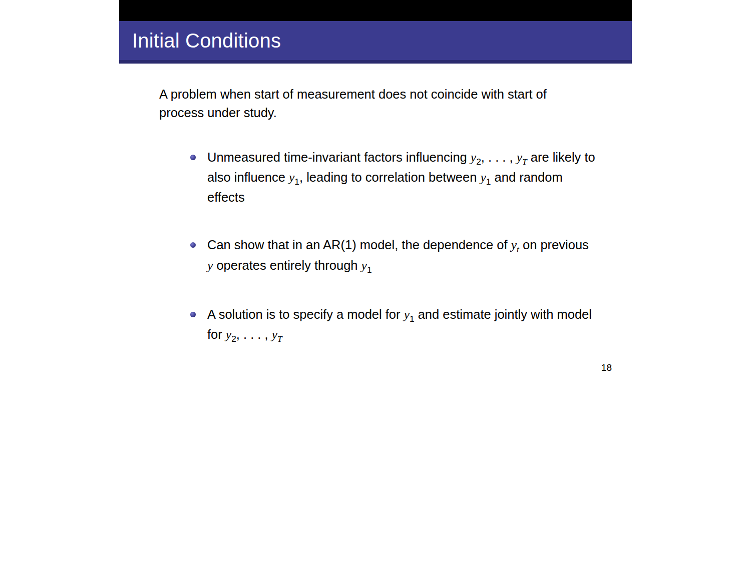Initial Conditions
A problem when start of measurement does not coincide with start of process under study.
Unmeasured time-invariant factors influencing y2, . . . , yT are likely to also influence y1, leading to correlation between y1 and random effects
Can show that in an AR(1) model, the dependence of yt on previous y operates entirely through y1
A solution is to specify a model for y1 and estimate jointly with model for y2, . . . , yT
18